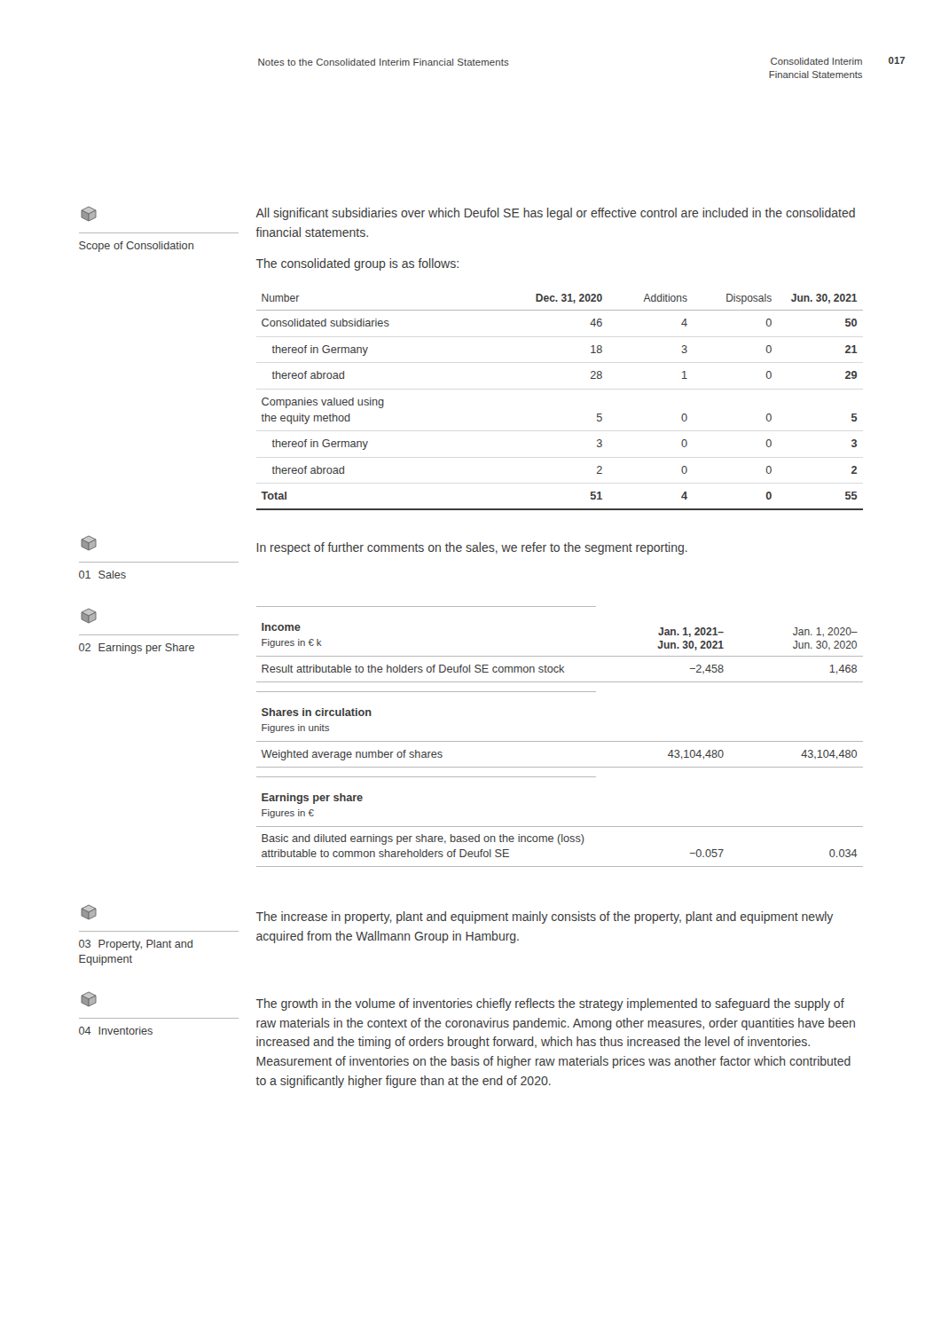Notes to the Consolidated Interim Financial Statements
Consolidated Interim
Financial Statements
017
Scope of Consolidation
All significant subsidiaries over which Deufol SE has legal or effective control are included in the consolidated financial statements.
The consolidated group is as follows:
| Number | Dec. 31, 2020 | Additions | Disposals | Jun. 30, 2021 |
| --- | --- | --- | --- | --- |
| Consolidated subsidiaries | 46 | 4 | 0 | 50 |
| thereof in Germany | 18 | 3 | 0 | 21 |
| thereof abroad | 28 | 1 | 0 | 29 |
| Companies valued using the equity method | 5 | 0 | 0 | 5 |
| thereof in Germany | 3 | 0 | 0 | 3 |
| thereof abroad | 2 | 0 | 0 | 2 |
| Total | 51 | 4 | 0 | 55 |
01 Sales
In respect of further comments on the sales, we refer to the segment reporting.
02 Earnings per Share
| Income | Jan. 1, 2021– Jun. 30, 2021 | Jan. 1, 2020– Jun. 30, 2020 |
| Figures in € k |
| Result attributable to the holders of Deufol SE common stock | −2,458 | 1,468 |
| Shares in circulation | | |
| Figures in units | | |
| Weighted average number of shares | 43,104,480 | 43,104,480 |
| Earnings per share | | |
| Figures in € | | |
| Basic and diluted earnings per share, based on the income (loss) attributable to common shareholders of Deufol SE | −0.057 | 0.034 |
03 Property, Plant and Equipment
The increase in property, plant and equipment mainly consists of the property, plant and equipment newly acquired from the Wallmann Group in Hamburg.
04 Inventories
The growth in the volume of inventories chiefly reflects the strategy implemented to safeguard the supply of raw materials in the context of the coronavirus pandemic. Among other measures, order quantities have been increased and the timing of orders brought forward, which has thus increased the level of inventories. Measurement of inventories on the basis of higher raw materials prices was another factor which contributed to a significantly higher figure than at the end of 2020.